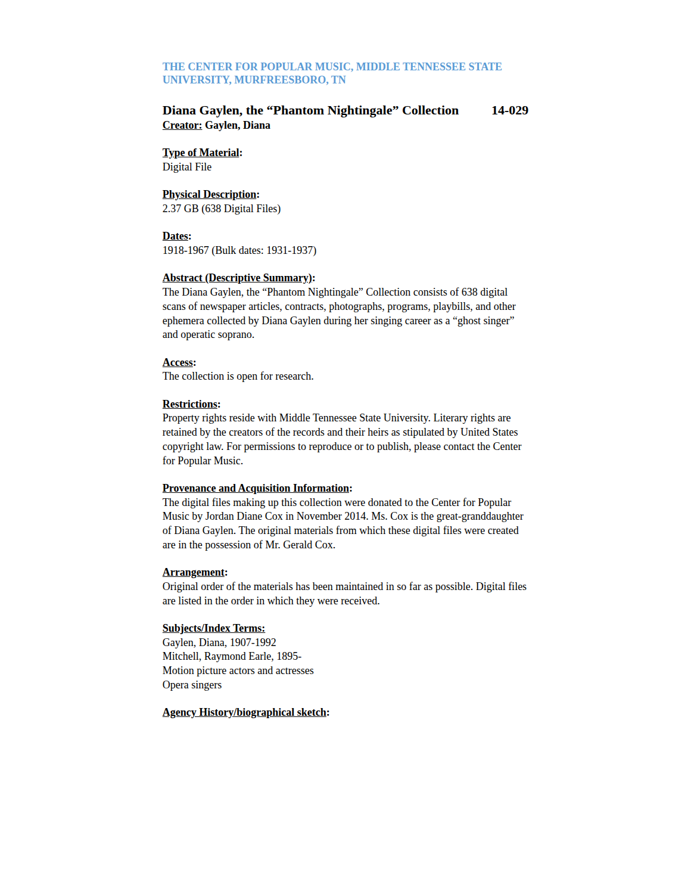THE CENTER FOR POPULAR MUSIC, MIDDLE TENNESSEE STATE UNIVERSITY, MURFREESBORO, TN
Diana Gaylen, the “Phantom Nightingale” Collection 14-029
Creator: Gaylen, Diana
Type of Material:
Digital File
Physical Description:
2.37 GB (638 Digital Files)
Dates:
1918-1967 (Bulk dates: 1931-1937)
Abstract (Descriptive Summary):
The Diana Gaylen, the “Phantom Nightingale” Collection consists of 638 digital scans of newspaper articles, contracts, photographs, programs, playbills, and other ephemera collected by Diana Gaylen during her singing career as a “ghost singer” and operatic soprano.
Access:
The collection is open for research.
Restrictions:
Property rights reside with Middle Tennessee State University. Literary rights are retained by the creators of the records and their heirs as stipulated by United States copyright law. For permissions to reproduce or to publish, please contact the Center for Popular Music.
Provenance and Acquisition Information:
The digital files making up this collection were donated to the Center for Popular Music by Jordan Diane Cox in November 2014. Ms. Cox is the great-granddaughter of Diana Gaylen. The original materials from which these digital files were created are in the possession of Mr. Gerald Cox.
Arrangement:
Original order of the materials has been maintained in so far as possible. Digital files are listed in the order in which they were received.
Subjects/Index Terms:
Gaylen, Diana, 1907-1992
Mitchell, Raymond Earle, 1895-
Motion picture actors and actresses
Opera singers
Agency History/biographical sketch: